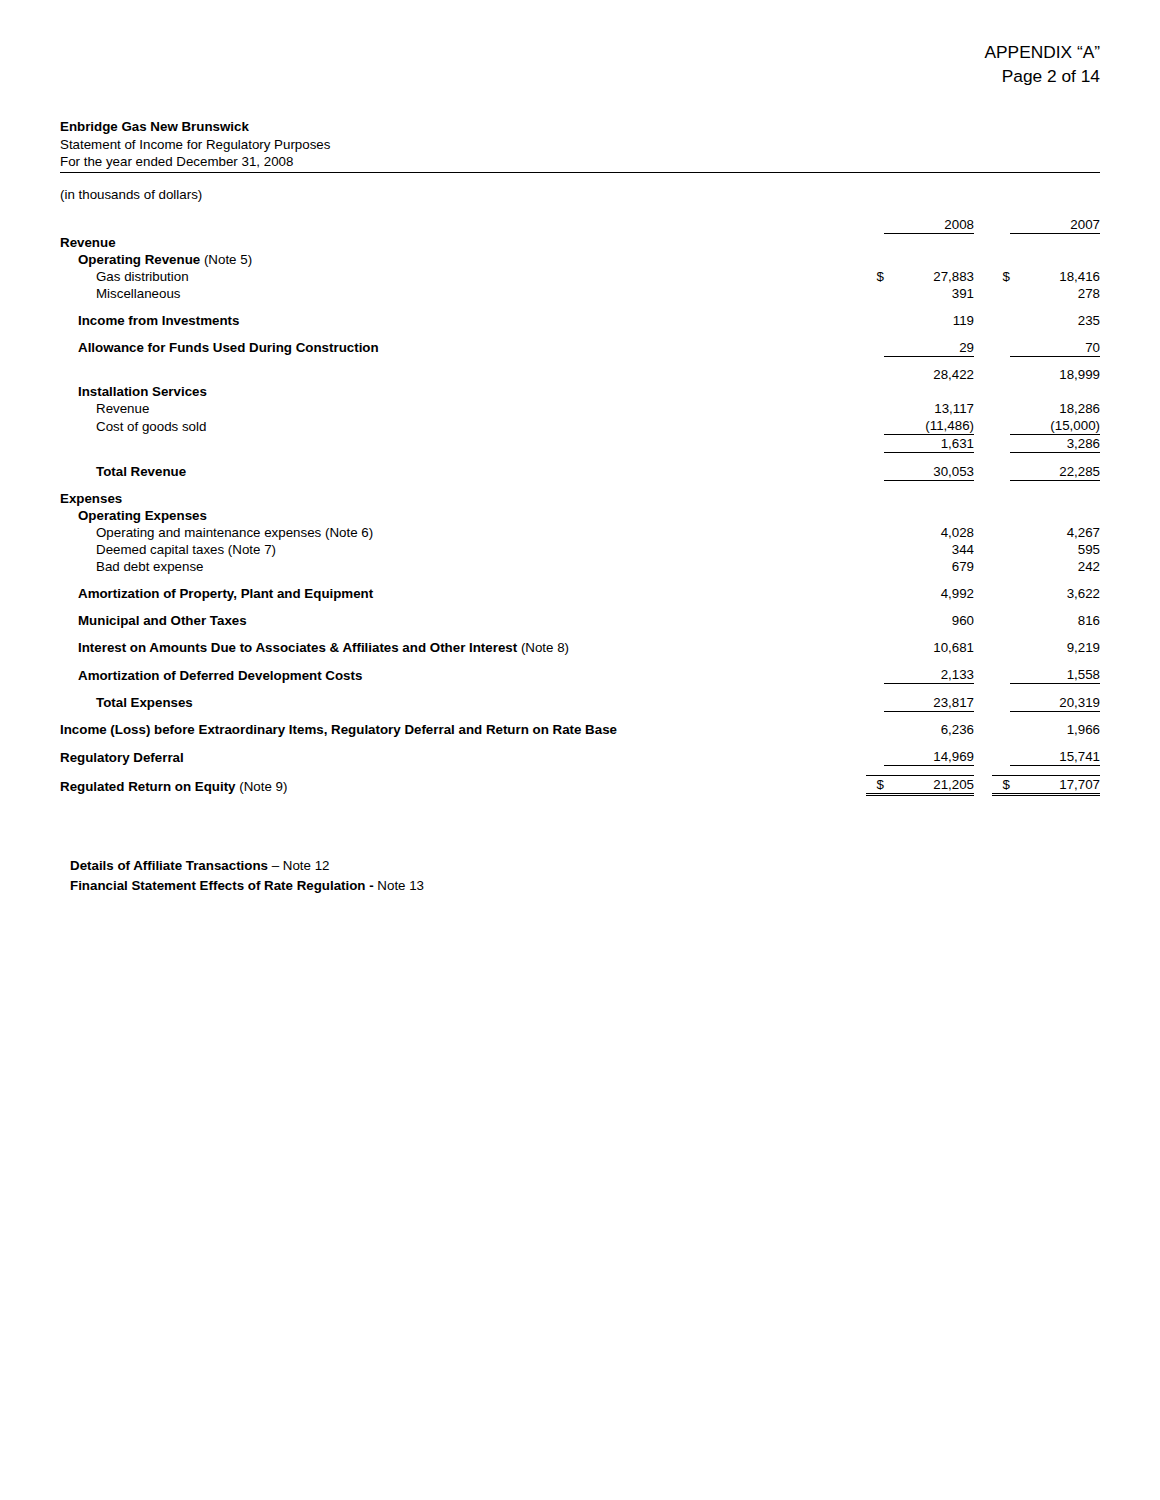APPENDIX “A”
Page 2 of 14
Enbridge Gas New Brunswick
Statement of Income for Regulatory Purposes
For the year ended December 31, 2008
(in thousands of dollars)
| | | 2008 | | | 2007 |
| Revenue | | | | | |
| Operating Revenue (Note 5) | | | | | |
| Gas distribution | $ | 27,883 | | $ | 18,416 |
| Miscellaneous | | 391 | | | 278 |
| Income from Investments | | 119 | | | 235 |
| Allowance for Funds Used During Construction | | 29 | | | 70 |
| | | 28,422 | | | 18,999 |
| Installation Services | | | | | |
| Revenue | | 13,117 | | | 18,286 |
| Cost of goods sold | | (11,486) | | | (15,000) |
| | | 1,631 | | | 3,286 |
| Total Revenue | | 30,053 | | | 22,285 |
| Expenses | | | | | |
| Operating Expenses | | | | | |
| Operating and maintenance expenses (Note 6) | | 4,028 | | | 4,267 |
| Deemed capital taxes (Note 7) | | 344 | | | 595 |
| Bad debt expense | | 679 | | | 242 |
| Amortization of Property, Plant and Equipment | | 4,992 | | | 3,622 |
| Municipal and Other Taxes | | 960 | | | 816 |
| Interest on Amounts Due to Associates & Affiliates and Other Interest (Note 8) | | 10,681 | | | 9,219 |
| Amortization of Deferred Development Costs | | 2,133 | | | 1,558 |
| Total Expenses | | 23,817 | | | 20,319 |
| Income (Loss) before Extraordinary Items, Regulatory Deferral and Return on Rate Base | | 6,236 | | | 1,966 |
| Regulatory Deferral | | 14,969 | | | 15,741 |
| Regulated Return on Equity (Note 9) | $ | 21,205 | | $ | 17,707 |
Details of Affiliate Transactions – Note 12
Financial Statement Effects of Rate Regulation - Note 13